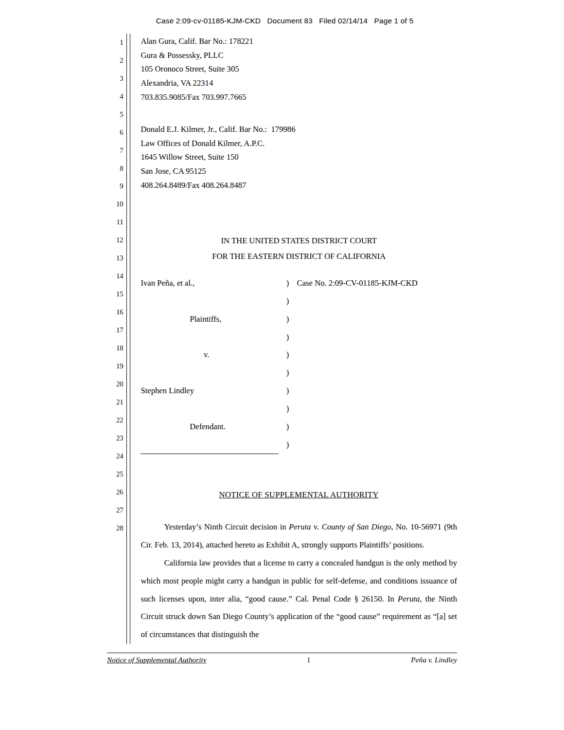Case 2:09-cv-01185-KJM-CKD Document 83 Filed 02/14/14 Page 1 of 5
1
2
3
4
5
6
7
8
9
10
11
12
13
14
15
16
17
18
19
20
21
22
23
24
25
26
27
28
Alan Gura, Calif. Bar No.: 178221
Gura & Possessky, PLLC
105 Oronoco Street, Suite 305
Alexandria, VA 22314
703.835.9085/Fax 703.997.7665
Donald E.J. Kilmer, Jr., Calif. Bar No.: 179986
Law Offices of Donald Kilmer, A.P.C.
1645 Willow Street, Suite 150
San Jose, CA 95125
408.264.8489/Fax 408.264.8487
IN THE UNITED STATES DISTRICT COURT
FOR THE EASTERN DISTRICT OF CALIFORNIA
| Ivan Peña, et al., | ) | Case No. 2:09-CV-01185-KJM-CKD |
| | ) | |
| Plaintiffs, | ) | |
| | ) | |
| v. | ) | |
| | ) | |
| Stephen Lindley | ) | |
| | ) | |
| Defendant. | ) | |
| | ) | |
NOTICE OF SUPPLEMENTAL AUTHORITY
Yesterday’s Ninth Circuit decision in Peruta v. County of San Diego, No. 10-56971 (9th Cir. Feb. 13, 2014), attached hereto as Exhibit A, strongly supports Plaintiffs’ positions.
California law provides that a license to carry a concealed handgun is the only method by which most people might carry a handgun in public for self-defense, and conditions issuance of such licenses upon, inter alia, “good cause.” Cal. Penal Code § 26150. In Peruta, the Ninth Circuit struck down San Diego County’s application of the “good cause” requirement as “[a] set of circumstances that distinguish the
Notice of Supplemental Authority 1 Peña v. Lindley